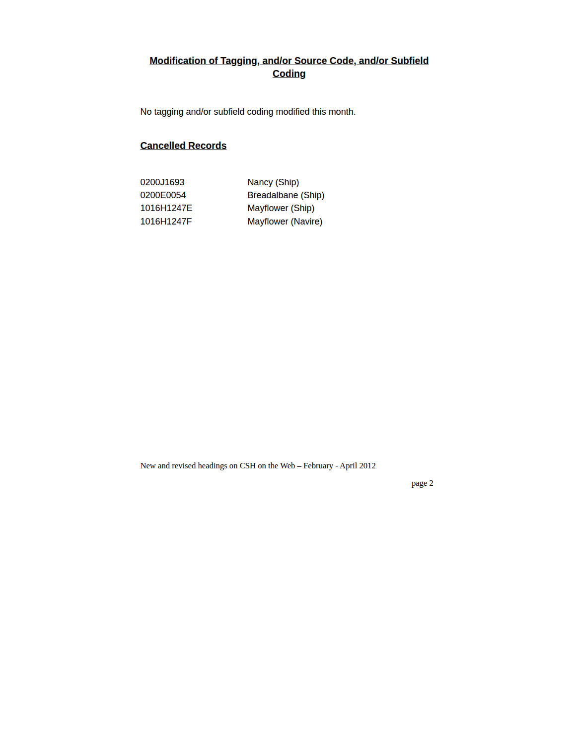Modification of Tagging, and/or Source Code, and/or Subfield Coding
No tagging and/or subfield coding modified this month.
Cancelled Records
| 0200J1693 | Nancy (Ship) |
| 0200E0054 | Breadalbane (Ship) |
| 1016H1247E | Mayflower (Ship) |
| 1016H1247F | Mayflower (Navire) |
New and revised headings on CSH on the Web – February - April 2012
page 2